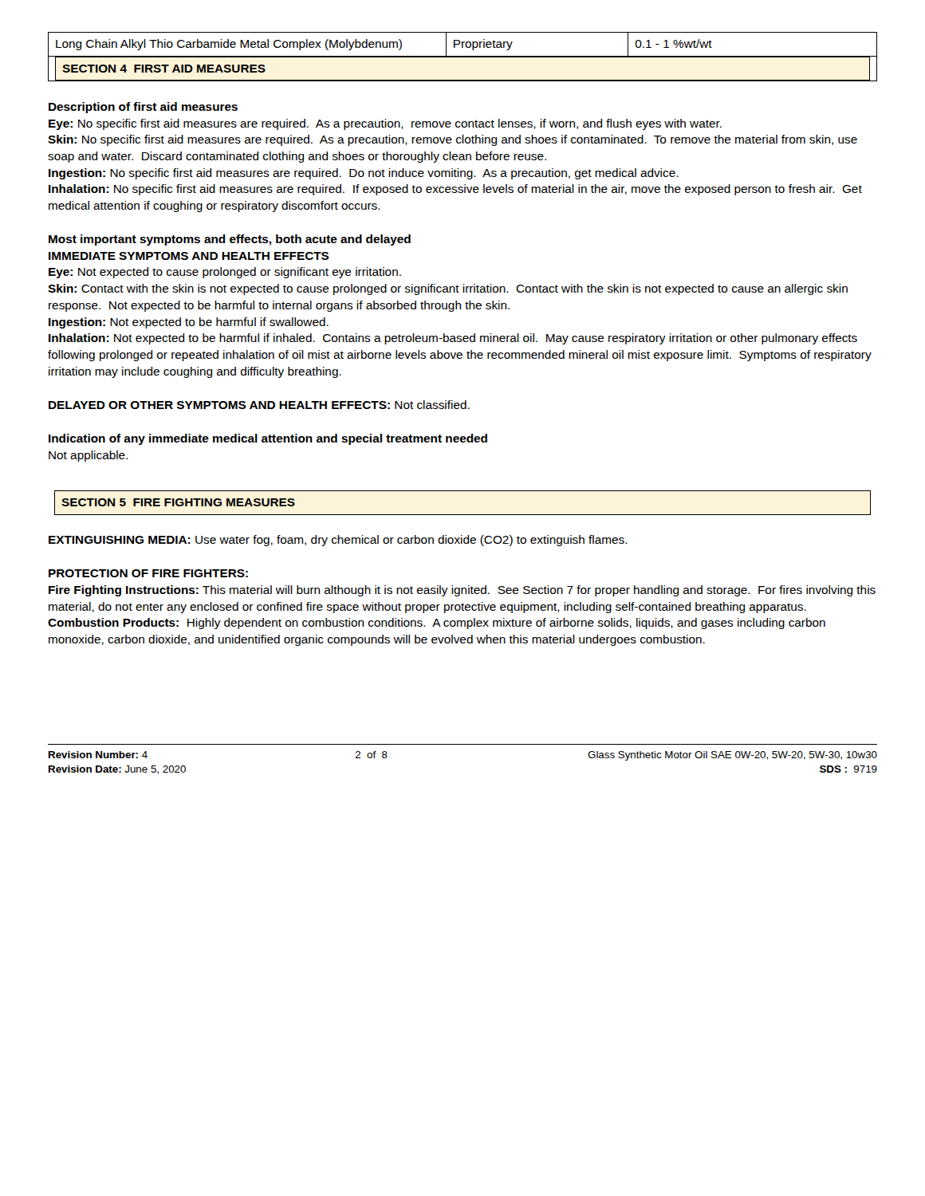| Long Chain Alkyl Thio Carbamide Metal Complex (Molybdenum) | Proprietary | 0.1 - 1 %wt/wt |
SECTION 4 FIRST AID MEASURES
Description of first aid measures
Eye: No specific first aid measures are required. As a precaution, remove contact lenses, if worn, and flush eyes with water.
Skin: No specific first aid measures are required. As a precaution, remove clothing and shoes if contaminated. To remove the material from skin, use soap and water. Discard contaminated clothing and shoes or thoroughly clean before reuse.
Ingestion: No specific first aid measures are required. Do not induce vomiting. As a precaution, get medical advice.
Inhalation: No specific first aid measures are required. If exposed to excessive levels of material in the air, move the exposed person to fresh air. Get medical attention if coughing or respiratory discomfort occurs.
Most important symptoms and effects, both acute and delayed
IMMEDIATE SYMPTOMS AND HEALTH EFFECTS
Eye: Not expected to cause prolonged or significant eye irritation.
Skin: Contact with the skin is not expected to cause prolonged or significant irritation. Contact with the skin is not expected to cause an allergic skin response. Not expected to be harmful to internal organs if absorbed through the skin.
Ingestion: Not expected to be harmful if swallowed.
Inhalation: Not expected to be harmful if inhaled. Contains a petroleum-based mineral oil. May cause respiratory irritation or other pulmonary effects following prolonged or repeated inhalation of oil mist at airborne levels above the recommended mineral oil mist exposure limit. Symptoms of respiratory irritation may include coughing and difficulty breathing.
DELAYED OR OTHER SYMPTOMS AND HEALTH EFFECTS: Not classified.
Indication of any immediate medical attention and special treatment needed
Not applicable.
SECTION 5 FIRE FIGHTING MEASURES
EXTINGUISHING MEDIA: Use water fog, foam, dry chemical or carbon dioxide (CO2) to extinguish flames.
PROTECTION OF FIRE FIGHTERS:
Fire Fighting Instructions: This material will burn although it is not easily ignited. See Section 7 for proper handling and storage. For fires involving this material, do not enter any enclosed or confined fire space without proper protective equipment, including self-contained breathing apparatus.
Combustion Products: Highly dependent on combustion conditions. A complex mixture of airborne solids, liquids, and gases including carbon monoxide, carbon dioxide, and unidentified organic compounds will be evolved when this material undergoes combustion.
| Revision Number: 4 Revision Date: June 5, 2020 | 2 of 8 | Glass Synthetic Motor Oil SAE 0W-20, 5W-20, 5W-30, 10w30 SDS : 9719 |